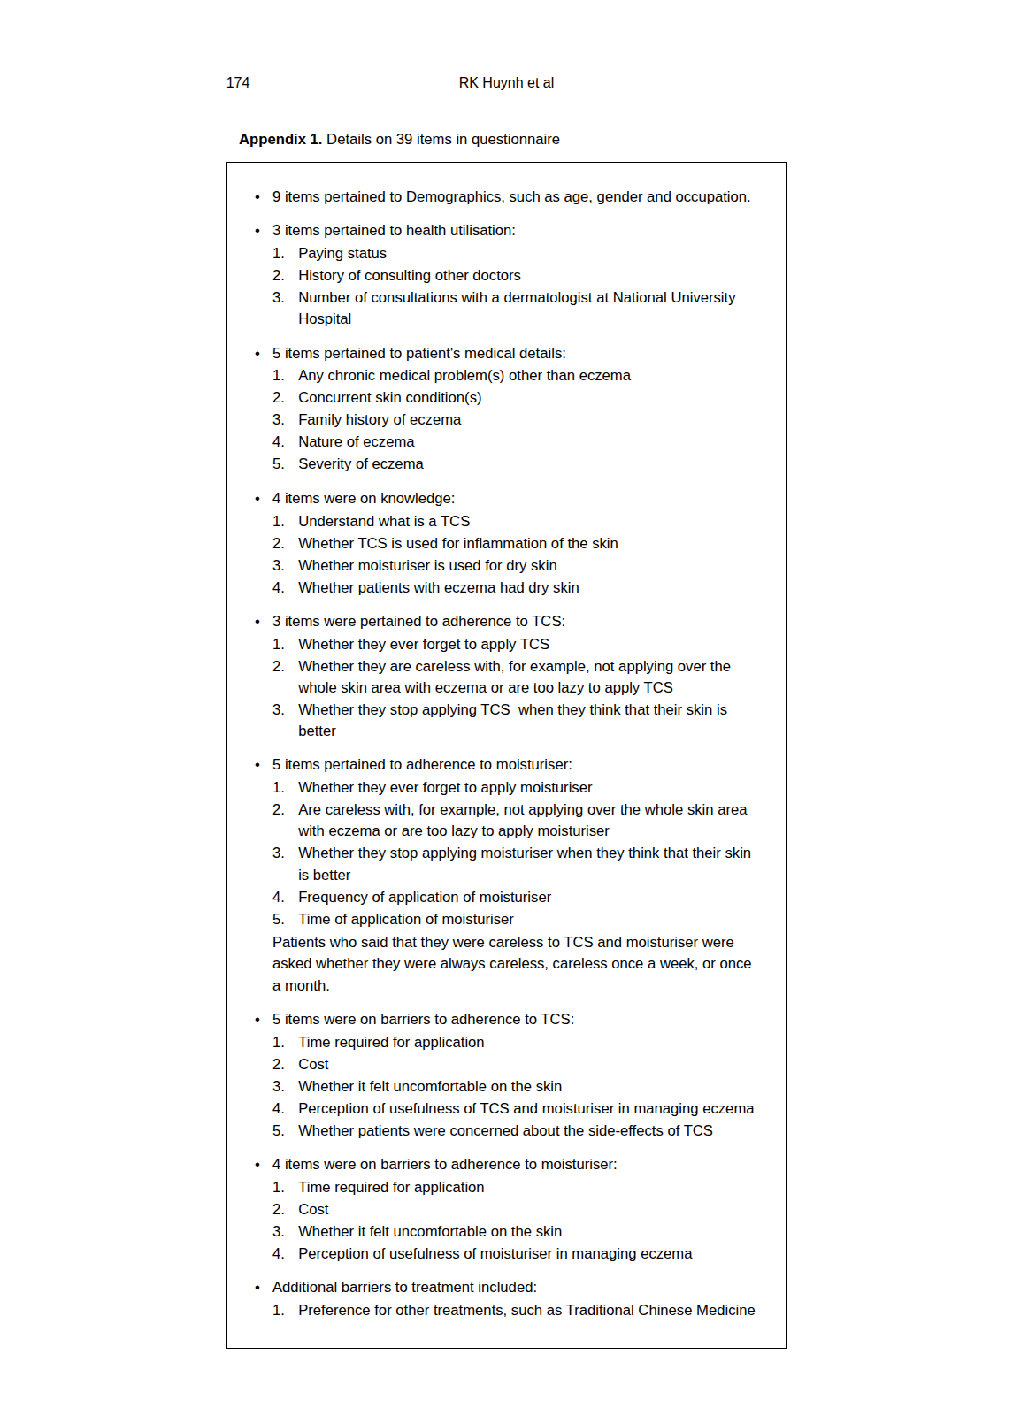174 RK Huynh et al
Appendix 1. Details on 39 items in questionnaire
9 items pertained to Demographics, such as age, gender and occupation.
3 items pertained to health utilisation:
Paying status
History of consulting other doctors
Number of consultations with a dermatologist at National University Hospital
5 items pertained to patient's medical details:
Any chronic medical problem(s) other than eczema
Concurrent skin condition(s)
Family history of eczema
Nature of eczema
Severity of eczema
4 items were on knowledge:
Understand what is a TCS
Whether TCS is used for inflammation of the skin
Whether moisturiser is used for dry skin
Whether patients with eczema had dry skin
3 items were pertained to adherence to TCS:
Whether they ever forget to apply TCS
Whether they are careless with, for example, not applying over the whole skin area with eczema or are too lazy to apply TCS
Whether they stop applying TCS when they think that their skin is better
5 items pertained to adherence to moisturiser:
Whether they ever forget to apply moisturiser
Are careless with, for example, not applying over the whole skin area with eczema or are too lazy to apply moisturiser
Whether they stop applying moisturiser when they think that their skin is better
Frequency of application of moisturiser
Time of application of moisturiser
Patients who said that they were careless to TCS and moisturiser were asked whether they were always careless, careless once a week, or once a month.
5 items were on barriers to adherence to TCS:
Time required for application
Cost
Whether it felt uncomfortable on the skin
Perception of usefulness of TCS and moisturiser in managing eczema
Whether patients were concerned about the side-effects of TCS
4 items were on barriers to adherence to moisturiser:
Time required for application
Cost
Whether it felt uncomfortable on the skin
Perception of usefulness of moisturiser in managing eczema
Additional barriers to treatment included:
Preference for other treatments, such as Traditional Chinese Medicine